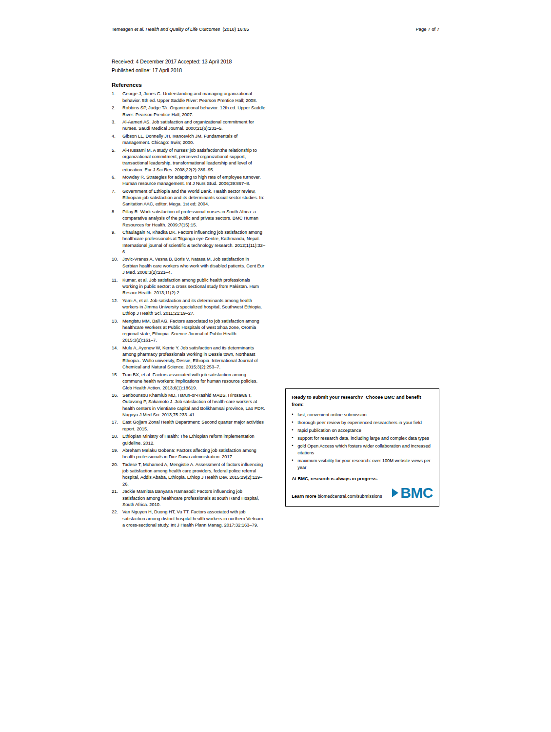Temesgen et al. Health and Quality of Life Outcomes (2018) 16:65
Page 7 of 7
Received: 4 December 2017 Accepted: 13 April 2018
Published online: 17 April 2018
References
1. George J, Jones G. Understanding and managing organizational behavior. 5th ed. Upper Saddle River: Pearson Prentice Hall; 2008.
2. Robbins SP, Judge TA. Organizational behavior. 12th ed. Upper Saddle River: Pearson Prentice Hall; 2007.
3. Al-Aameri AS. Job satisfaction and organizational commitment for nurses. Saudi Medical Journal. 2000;21(6):231–5.
4. Gibson LL, Donnelly JH, Ivancevich JM. Fundamentals of management. Chicago: Irwin; 2000.
5. Al-Hussami M. A study of nurses’ job satisfaction:the relationship to organizational commitment, perceived organizational support, transactional leadership, transformational leadership and level of education. Eur J Sci Res. 2008;22(2):286–95.
6. Mowday R. Strategies for adapting to high rate of employee turnover. Human resource management. Int J Nurs Stud. 2006;39:867–8.
7. Government of Ethiopia and the World Bank. Health sector review, Ethiopian job satisfaction and its determinants social sector studies. In: Sanitation AAC, editor. Mega. 1st ed; 2004.
8. Pillay R. Work satisfaction of professional nurses in South Africa: a comparative analysis of the public and private sectors. BMC Human Resources for Health. 2009;7(15):15.
9. Chaulagain N, Khadka DK. Factors influencing job satisfaction among healthcare professionals at Tilganga eye Centre, Kathmandu, Nepal. International journal of scientific & technology research. 2012;1(11):32–6.
10. Jovic-Vranes A, Vesna B, Boris V, Natasa M. Job satisfaction in Serbian health care workers who work with disabled patients. Cent Eur J Med. 2008;3(2):221–4.
11. Kumar, et al. Job satisfaction among public health professionals working in public sector: a cross sectional study from Pakistan. Hum Resour Health. 2013;11(2):2.
12. Yami A, et al. Job satisfaction and its determinants among health workers in Jimma University specialized hospital, Southwest Ethiopia. Ethiop J Health Sci. 2011;21:19–27.
13. Mengistu MM, Bali AG. Factors associated to job satisfaction among healthcare Workers at Public Hospitals of west Shoa zone, Oromia regional state, Ethiopia. Science Journal of Public Health. 2015;3(2):161–7.
14. Mulu A, Ayenew W, Kerrie Y. Job satisfaction and its determinants among pharmacy professionals working in Dessie town, Northeast Ethiopia.. Wollo university, Dessie, Ethiopia. International Journal of Chemical and Natural Science. 2015;3(2):253–7.
15. Tran BX, et al. Factors associated with job satisfaction among commune health workers: implications for human resource policies. Glob Health Action. 2013;6(1):18619.
16. Senbounsou Khamlub MD, Harun-or-Rashid MABS, Hirosawa T, Outavong P, Sakamoto J. Job satisfaction of health-care workers at health centers in Vientiane capital and Bolikhamsai province, Lao PDR. Nagoya J Med Sci. 2013;75:233–41.
17. East Gojjam Zonal Health Department: Second quarter major activities report. 2015.
18. Ethiopian Ministry of Health: The Ethiopian reform implementation guideline. 2012.
19. Abreham Melaku Gobena: Factors affecting job satisfaction among health professionals in Dire Dawa administration. 2017.
20. Tadese T, Mohamed A, Mengistie A. Assessment of factors influencing job satisfaction among health care providers, federal police referral hospital, Addis Ababa, Ethiopia. Ethiop J Health Dev. 2015;29(2):119–26.
21. Jackie Mamitsa Banyana Ramasodi: Factors influencing job satisfaction among healthcare professionals at south Rand Hospital, South Africa. 2010.
22. Van Nguyen H, Duong HT, Vu TT. Factors associated with job satisfaction among district hospital health workers in northern Vietnam: a cross-sectional study. Int J Health Plann Manag. 2017;32:163–79.
Ready to submit your research? Choose BMC and benefit from:
fast, convenient online submission
thorough peer review by experienced researchers in your field
rapid publication on acceptance
support for research data, including large and complex data types
gold Open Access which fosters wider collaboration and increased citations
maximum visibility for your research: over 100M website views per year
At BMC, research is always in progress.
Learn more biomedcentral.com/submissions
BMC